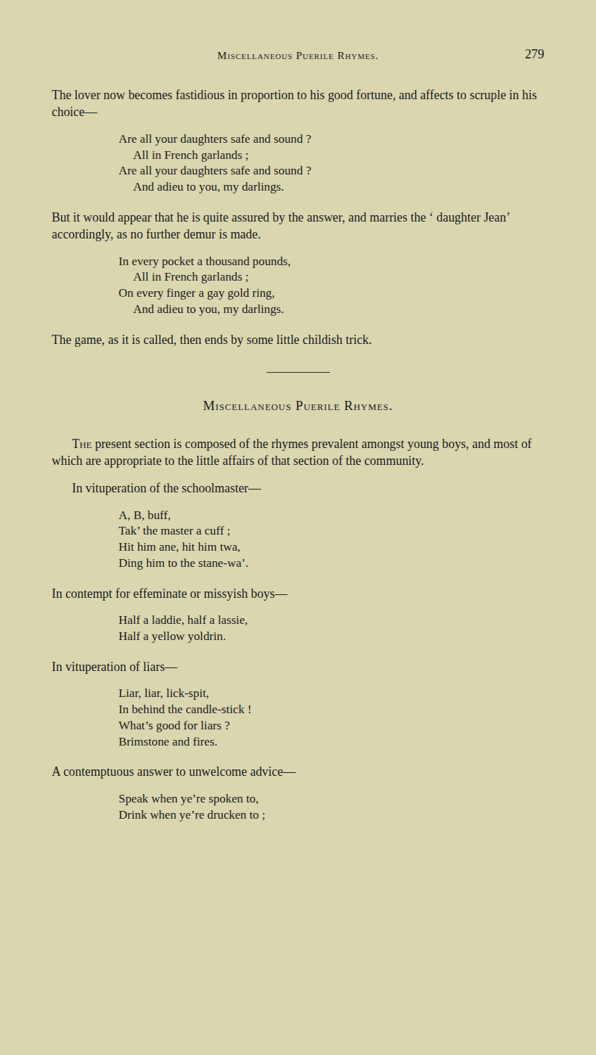Miscellaneous Puerile Rhymes. 279
The lover now becomes fastidious in proportion to his good fortune, and affects to scruple in his choice—
Are all your daughters safe and sound ? All in French garlands ; Are all your daughters safe and sound ? And adieu to you, my darlings.
But it would appear that he is quite assured by the answer, and marries the ‘ daughter Jean’ accordingly, as no further demur is made.
In every pocket a thousand pounds, All in French garlands ; On every finger a gay gold ring, And adieu to you, my darlings.
The game, as it is called, then ends by some little childish trick.
Miscellaneous Puerile Rhymes.
The present section is composed of the rhymes prevalent amongst young boys, and most of which are appropriate to the little affairs of that section of the community.
In vituperation of the schoolmaster—
A, B, buff, Tak’ the master a cuff ; Hit him ane, hit him twa, Ding him to the stane-wa’.
In contempt for effeminate or missyish boys—
Half a laddie, half a lassie, Half a yellow yoldrin.
In vituperation of liars—
Liar, liar, lick-spit, In behind the candle-stick ! What’s good for liars ? Brimstone and fires.
A contemptuous answer to unwelcome advice—
Speak when ye’re spoken to, Drink when ye’re drucken to ;